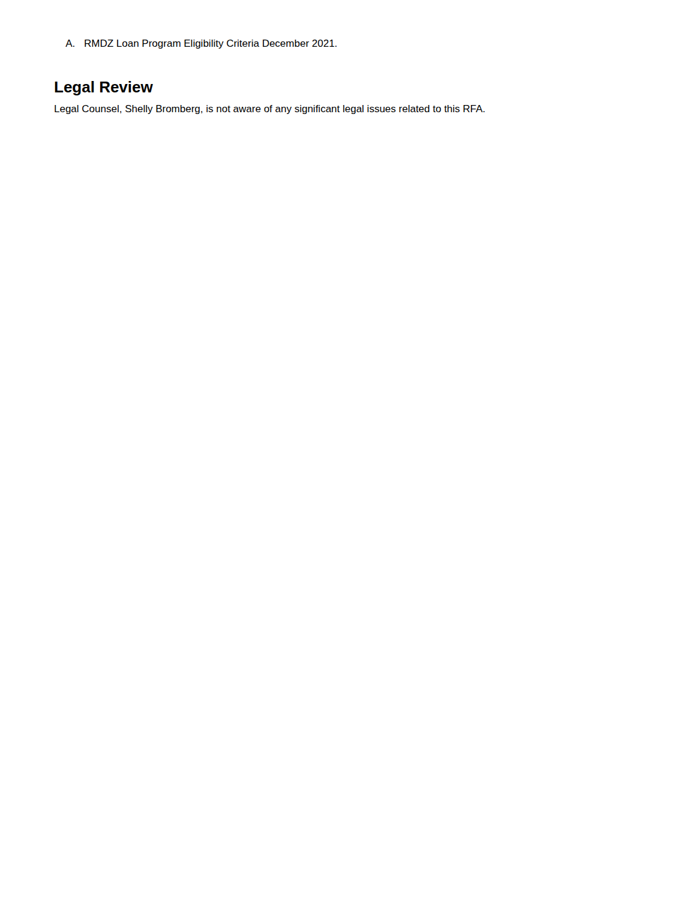RMDZ Loan Program Eligibility Criteria December 2021.
Legal Review
Legal Counsel, Shelly Bromberg, is not aware of any significant legal issues related to this RFA.